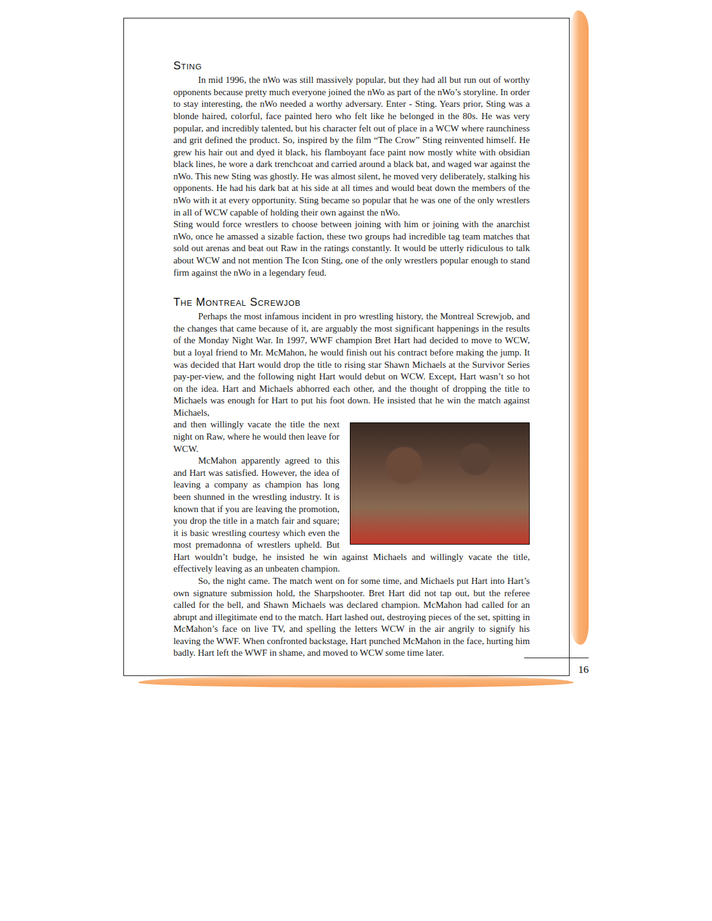Sting
In mid 1996, the nWo was still massively popular, but they had all but run out of worthy opponents because pretty much everyone joined the nWo as part of the nWo’s storyline. In order to stay interesting, the nWo needed a worthy adversary. Enter - Sting. Years prior, Sting was a blonde haired, colorful, face painted hero who felt like he belonged in the 80s. He was very popular, and incredibly talented, but his character felt out of place in a WCW where raunchiness and grit defined the product. So, inspired by the film “The Crow” Sting reinvented himself. He grew his hair out and dyed it black, his flamboyant face paint now mostly white with obsidian black lines, he wore a dark trenchcoat and carried around a black bat, and waged war against the nWo. This new Sting was ghostly. He was almost silent, he moved very deliberately, stalking his opponents. He had his dark bat at his side at all times and would beat down the members of the nWo with it at every opportunity. Sting became so popular that he was one of the only wrestlers in all of WCW capable of holding their own against the nWo.
Sting would force wrestlers to choose between joining with him or joining with the anarchist nWo, once he amassed a sizable faction, these two groups had incredible tag team matches that sold out arenas and beat out Raw in the ratings constantly. It would be utterly ridiculous to talk about WCW and not mention The Icon Sting, one of the only wrestlers popular enough to stand firm against the nWo in a legendary feud.
The Montreal Screwjob
Perhaps the most infamous incident in pro wrestling history, the Montreal Screwjob, and the changes that came because of it, are arguably the most significant happenings in the results of the Monday Night War. In 1997, WWF champion Bret Hart had decided to move to WCW, but a loyal friend to Mr. McMahon, he would finish out his contract before making the jump. It was decided that Hart would drop the title to rising star Shawn Michaels at the Survivor Series pay-per-view, and the following night Hart would debut on WCW. Except, Hart wasn’t so hot on the idea. Hart and Michaels abhorred each other, and the thought of dropping the title to Michaels was enough for Hart to put his foot down. He insisted that he win the match against Michaels,
and then willingly vacate the title the next night on Raw, where he would then leave for WCW.
McMahon apparently agreed to this and Hart was satisfied. However, the idea of leaving a company as champion has long been shunned in the wrestling industry. It is known that if you are leaving the promotion, you drop the title in a match fair and square; it is basic wrestling courtesy which even the most premadonna of wrestlers upheld. But Hart wouldn’t budge, he insisted he win against Michaels and willingly vacate the title, effectively leaving as an unbeaten champion.
So, the night came. The match went on for some time, and Michaels put Hart into Hart’s own signature submission hold, the Sharpshooter. Bret Hart did not tap out, but the referee called for the bell, and Shawn Michaels was declared champion. McMahon had called for an abrupt and illegitimate end to the match. Hart lashed out, destroying pieces of the set, spitting in McMahon’s face on live TV, and spelling the letters WCW in the air angrily to signify his leaving the WWF. When confronted backstage, Hart punched McMahon in the face, hurting him badly. Hart left the WWF in shame, and moved to WCW some time later.
16